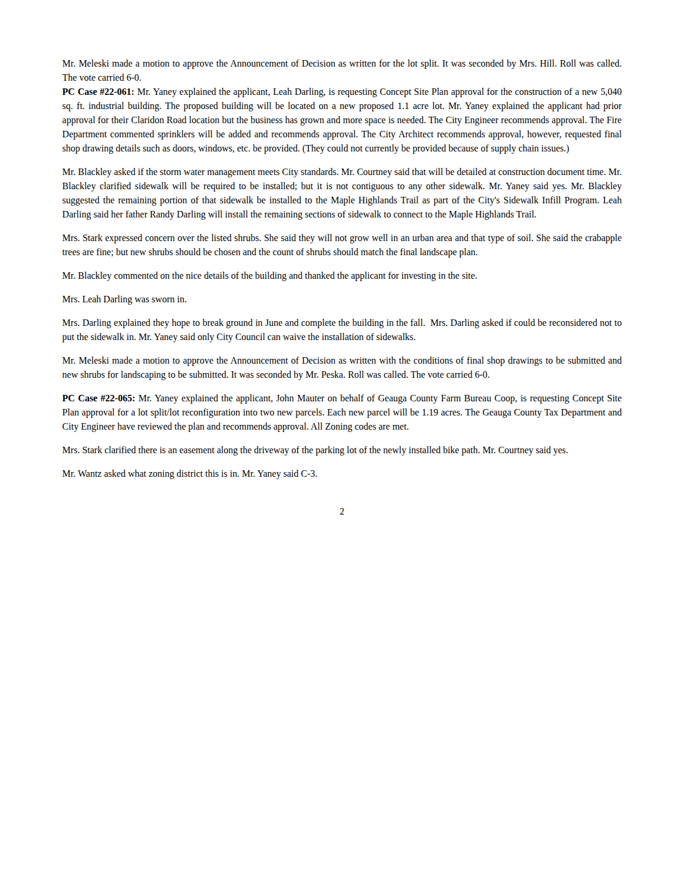Mr. Meleski made a motion to approve the Announcement of Decision as written for the lot split. It was seconded by Mrs. Hill. Roll was called. The vote carried 6-0.
PC Case #22-061: Mr. Yaney explained the applicant, Leah Darling, is requesting Concept Site Plan approval for the construction of a new 5,040 sq. ft. industrial building. The proposed building will be located on a new proposed 1.1 acre lot. Mr. Yaney explained the applicant had prior approval for their Claridon Road location but the business has grown and more space is needed. The City Engineer recommends approval. The Fire Department commented sprinklers will be added and recommends approval. The City Architect recommends approval, however, requested final shop drawing details such as doors, windows, etc. be provided. (They could not currently be provided because of supply chain issues.)
Mr. Blackley asked if the storm water management meets City standards. Mr. Courtney said that will be detailed at construction document time. Mr. Blackley clarified sidewalk will be required to be installed; but it is not contiguous to any other sidewalk. Mr. Yaney said yes. Mr. Blackley suggested the remaining portion of that sidewalk be installed to the Maple Highlands Trail as part of the City's Sidewalk Infill Program. Leah Darling said her father Randy Darling will install the remaining sections of sidewalk to connect to the Maple Highlands Trail.
Mrs. Stark expressed concern over the listed shrubs. She said they will not grow well in an urban area and that type of soil. She said the crabapple trees are fine; but new shrubs should be chosen and the count of shrubs should match the final landscape plan.
Mr. Blackley commented on the nice details of the building and thanked the applicant for investing in the site.
Mrs. Leah Darling was sworn in.
Mrs. Darling explained they hope to break ground in June and complete the building in the fall. Mrs. Darling asked if could be reconsidered not to put the sidewalk in. Mr. Yaney said only City Council can waive the installation of sidewalks.
Mr. Meleski made a motion to approve the Announcement of Decision as written with the conditions of final shop drawings to be submitted and new shrubs for landscaping to be submitted. It was seconded by Mr. Peska. Roll was called. The vote carried 6-0.
PC Case #22-065: Mr. Yaney explained the applicant, John Mauter on behalf of Geauga County Farm Bureau Coop, is requesting Concept Site Plan approval for a lot split/lot reconfiguration into two new parcels. Each new parcel will be 1.19 acres. The Geauga County Tax Department and City Engineer have reviewed the plan and recommends approval. All Zoning codes are met.
Mrs. Stark clarified there is an easement along the driveway of the parking lot of the newly installed bike path. Mr. Courtney said yes.
Mr. Wantz asked what zoning district this is in. Mr. Yaney said C-3.
2